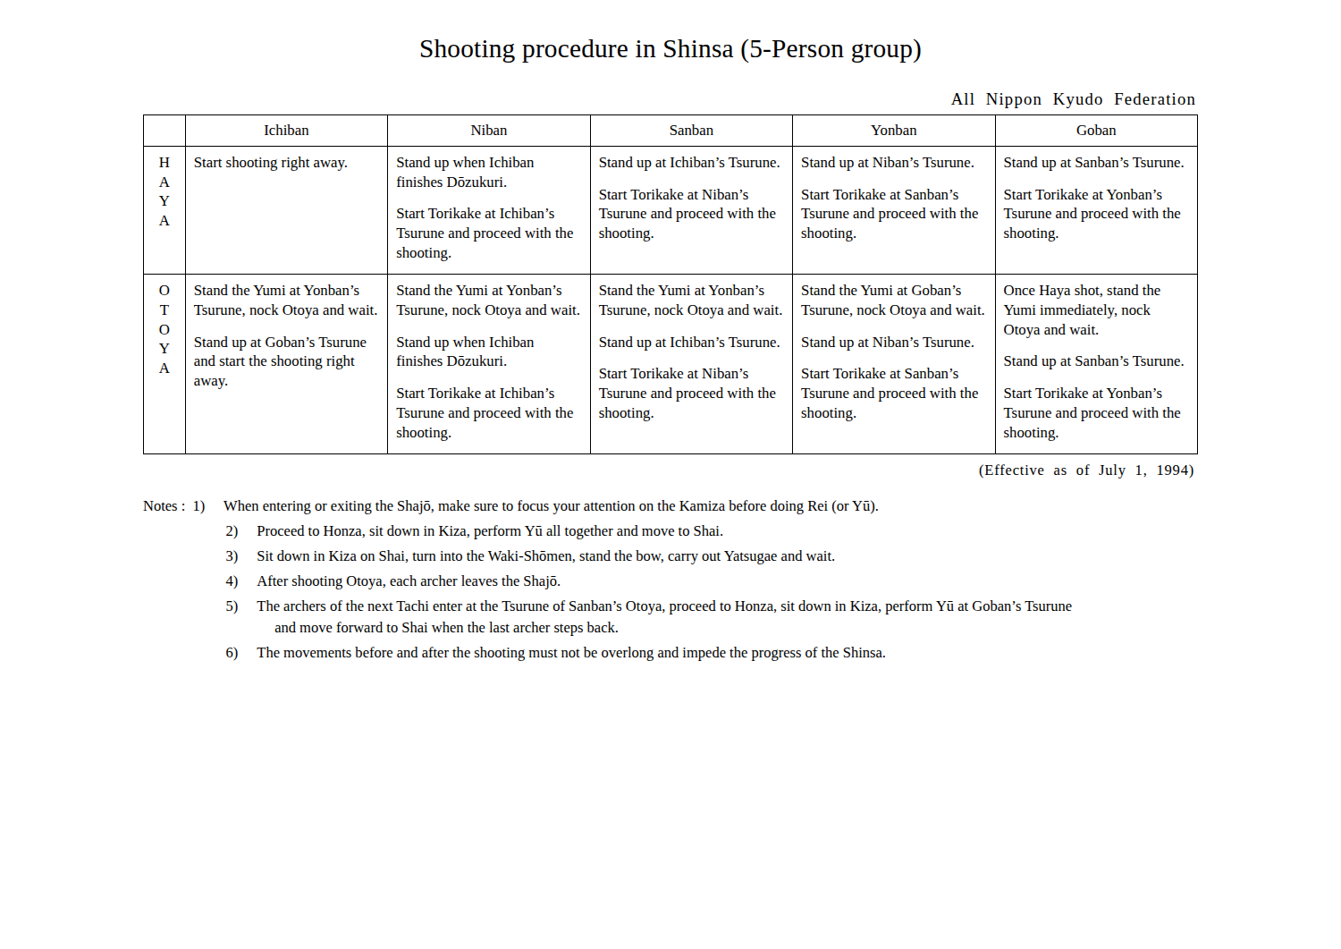Shooting procedure in Shinsa (5-Person group)
All Nippon Kyudo Federation
| | Ichiban | Niban | Sanban | Yonban | Goban |
| --- | --- | --- | --- | --- | --- |
| H A Y A | Start shooting right away. | Stand up when Ichiban finishes Dōzukuri. Start Torikake at Ichiban’s Tsurune and proceed with the shooting. | Stand up at Ichiban’s Tsurune. Start Torikake at Niban’s Tsurune and proceed with the shooting. | Stand up at Niban’s Tsurune. Start Torikake at Sanban’s Tsurune and proceed with the shooting. | Stand up at Sanban’s Tsurune. Start Torikake at Yonban’s Tsurune and proceed with the shooting. |
| O T O Y A | Stand the Yumi at Yonban’s Tsurune, nock Otoya and wait. Stand up at Goban’s Tsurune and start the shooting right away. | Stand the Yumi at Yonban’s Tsurune, nock Otoya and wait. Stand up when Ichiban finishes Dōzukuri. Start Torikake at Ichiban’s Tsurune and proceed with the shooting. | Stand the Yumi at Yonban’s Tsurune, nock Otoya and wait. Stand up at Ichiban’s Tsurune. Start Torikake at Niban’s Tsurune and proceed with the shooting. | Stand the Yumi at Goban’s Tsurune, nock Otoya and wait. Stand up at Niban’s Tsurune. Start Torikake at Sanban’s Tsurune and proceed with the shooting. | Once Haya shot, stand the Yumi immediately, nock Otoya and wait. Stand up at Sanban’s Tsurune. Start Torikake at Yonban’s Tsurune and proceed with the shooting. |
(Effective as of July 1, 1994)
Notes : 1) When entering or exiting the Shajō, make sure to focus your attention on the Kamiza before doing Rei (or Yū).
2) Proceed to Honza, sit down in Kiza, perform Yū all together and move to Shai.
3) Sit down in Kiza on Shai, turn into the Waki-Shōmen, stand the bow, carry out Yatsugae and wait.
4) After shooting Otoya, each archer leaves the Shajō.
5) The archers of the next Tachi enter at the Tsurune of Sanban’s Otoya, proceed to Honza, sit down in Kiza, perform Yū at Goban’s Tsurune
and move forward to Shai when the last archer steps back.
6) The movements before and after the shooting must not be overlong and impede the progress of the Shinsa.